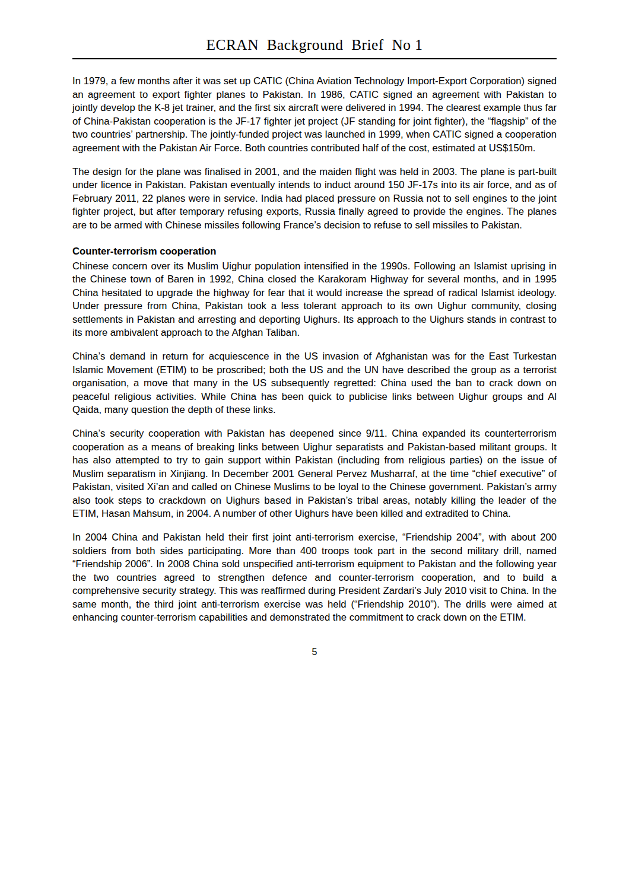ECRAN Background Brief No 1
In 1979, a few months after it was set up CATIC (China Aviation Technology Import-Export Corporation) signed an agreement to export fighter planes to Pakistan. In 1986, CATIC signed an agreement with Pakistan to jointly develop the K-8 jet trainer, and the first six aircraft were delivered in 1994. The clearest example thus far of China-Pakistan cooperation is the JF-17 fighter jet project (JF standing for joint fighter), the “flagship” of the two countries’ partnership. The jointly-funded project was launched in 1999, when CATIC signed a cooperation agreement with the Pakistan Air Force. Both countries contributed half of the cost, estimated at US$150m.
The design for the plane was finalised in 2001, and the maiden flight was held in 2003. The plane is part-built under licence in Pakistan. Pakistan eventually intends to induct around 150 JF-17s into its air force, and as of February 2011, 22 planes were in service. India had placed pressure on Russia not to sell engines to the joint fighter project, but after temporary refusing exports, Russia finally agreed to provide the engines. The planes are to be armed with Chinese missiles following France’s decision to refuse to sell missiles to Pakistan.
Counter-terrorism cooperation
Chinese concern over its Muslim Uighur population intensified in the 1990s. Following an Islamist uprising in the Chinese town of Baren in 1992, China closed the Karakoram Highway for several months, and in 1995 China hesitated to upgrade the highway for fear that it would increase the spread of radical Islamist ideology. Under pressure from China, Pakistan took a less tolerant approach to its own Uighur community, closing settlements in Pakistan and arresting and deporting Uighurs. Its approach to the Uighurs stands in contrast to its more ambivalent approach to the Afghan Taliban.
China’s demand in return for acquiescence in the US invasion of Afghanistan was for the East Turkestan Islamic Movement (ETIM) to be proscribed; both the US and the UN have described the group as a terrorist organisation, a move that many in the US subsequently regretted: China used the ban to crack down on peaceful religious activities. While China has been quick to publicise links between Uighur groups and Al Qaida, many question the depth of these links.
China’s security cooperation with Pakistan has deepened since 9/11. China expanded its counterterrorism cooperation as a means of breaking links between Uighur separatists and Pakistan-based militant groups. It has also attempted to try to gain support within Pakistan (including from religious parties) on the issue of Muslim separatism in Xinjiang. In December 2001 General Pervez Musharraf, at the time “chief executive” of Pakistan, visited Xi’an and called on Chinese Muslims to be loyal to the Chinese government. Pakistan’s army also took steps to crackdown on Uighurs based in Pakistan’s tribal areas, notably killing the leader of the ETIM, Hasan Mahsum, in 2004. A number of other Uighurs have been killed and extradited to China.
In 2004 China and Pakistan held their first joint anti-terrorism exercise, “Friendship 2004”, with about 200 soldiers from both sides participating. More than 400 troops took part in the second military drill, named “Friendship 2006”. In 2008 China sold unspecified anti-terrorism equipment to Pakistan and the following year the two countries agreed to strengthen defence and counter-terrorism cooperation, and to build a comprehensive security strategy. This was reaffirmed during President Zardari’s July 2010 visit to China. In the same month, the third joint anti-terrorism exercise was held (“Friendship 2010”). The drills were aimed at enhancing counter-terrorism capabilities and demonstrated the commitment to crack down on the ETIM.
5